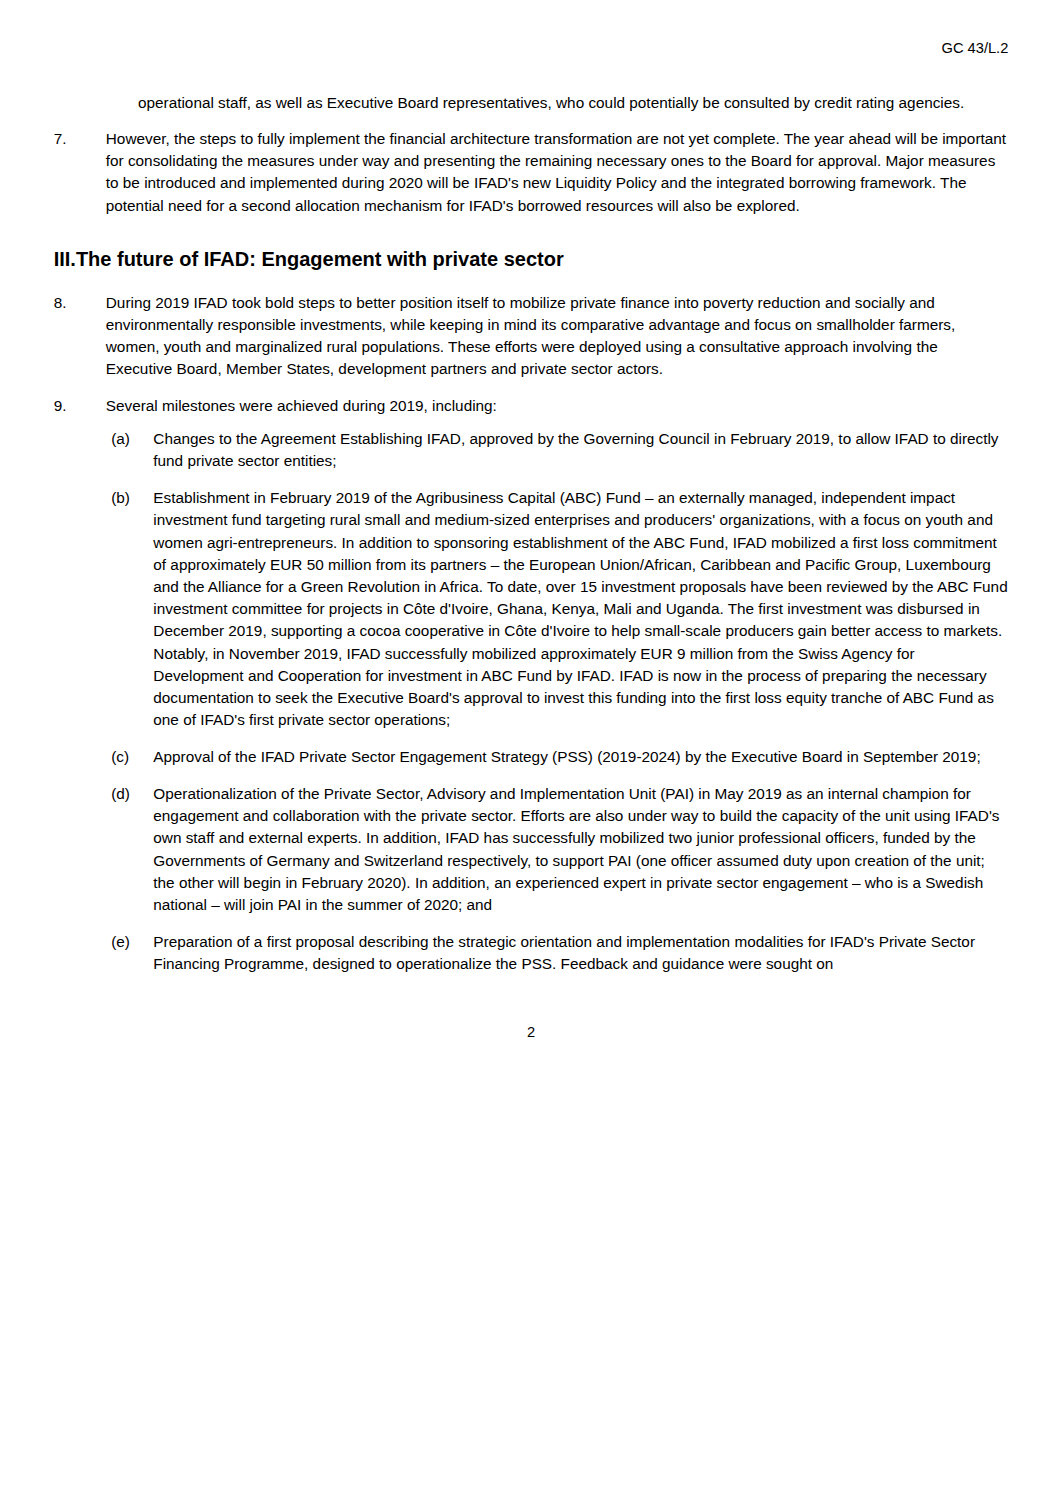GC 43/L.2
operational staff, as well as Executive Board representatives, who could potentially be consulted by credit rating agencies.
7. However, the steps to fully implement the financial architecture transformation are not yet complete. The year ahead will be important for consolidating the measures under way and presenting the remaining necessary ones to the Board for approval. Major measures to be introduced and implemented during 2020 will be IFAD's new Liquidity Policy and the integrated borrowing framework. The potential need for a second allocation mechanism for IFAD's borrowed resources will also be explored.
III.The future of IFAD: Engagement with private sector
8. During 2019 IFAD took bold steps to better position itself to mobilize private finance into poverty reduction and socially and environmentally responsible investments, while keeping in mind its comparative advantage and focus on smallholder farmers, women, youth and marginalized rural populations. These efforts were deployed using a consultative approach involving the Executive Board, Member States, development partners and private sector actors.
9. Several milestones were achieved during 2019, including:
(a) Changes to the Agreement Establishing IFAD, approved by the Governing Council in February 2019, to allow IFAD to directly fund private sector entities;
(b) Establishment in February 2019 of the Agribusiness Capital (ABC) Fund – an externally managed, independent impact investment fund targeting rural small and medium-sized enterprises and producers' organizations, with a focus on youth and women agri-entrepreneurs. In addition to sponsoring establishment of the ABC Fund, IFAD mobilized a first loss commitment of approximately EUR 50 million from its partners – the European Union/African, Caribbean and Pacific Group, Luxembourg and the Alliance for a Green Revolution in Africa. To date, over 15 investment proposals have been reviewed by the ABC Fund investment committee for projects in Côte d'Ivoire, Ghana, Kenya, Mali and Uganda. The first investment was disbursed in December 2019, supporting a cocoa cooperative in Côte d'Ivoire to help small-scale producers gain better access to markets. Notably, in November 2019, IFAD successfully mobilized approximately EUR 9 million from the Swiss Agency for Development and Cooperation for investment in ABC Fund by IFAD. IFAD is now in the process of preparing the necessary documentation to seek the Executive Board's approval to invest this funding into the first loss equity tranche of ABC Fund as one of IFAD's first private sector operations;
(c) Approval of the IFAD Private Sector Engagement Strategy (PSS) (2019-2024) by the Executive Board in September 2019;
(d) Operationalization of the Private Sector, Advisory and Implementation Unit (PAI) in May 2019 as an internal champion for engagement and collaboration with the private sector. Efforts are also under way to build the capacity of the unit using IFAD's own staff and external experts. In addition, IFAD has successfully mobilized two junior professional officers, funded by the Governments of Germany and Switzerland respectively, to support PAI (one officer assumed duty upon creation of the unit; the other will begin in February 2020). In addition, an experienced expert in private sector engagement – who is a Swedish national – will join PAI in the summer of 2020; and
(e) Preparation of a first proposal describing the strategic orientation and implementation modalities for IFAD's Private Sector Financing Programme, designed to operationalize the PSS. Feedback and guidance were sought on
2